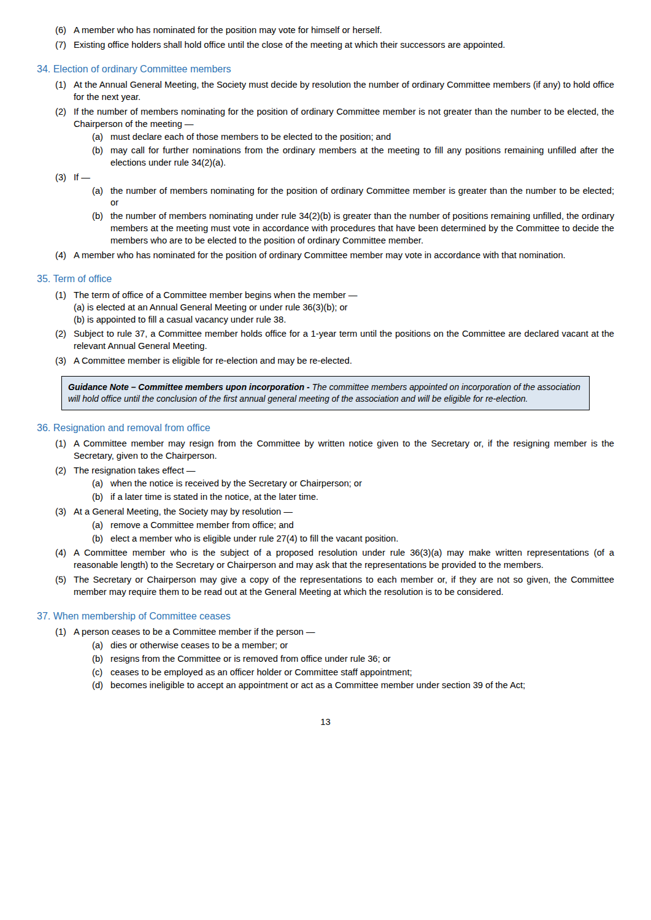(6) A member who has nominated for the position may vote for himself or herself.
(7) Existing office holders shall hold office until the close of the meeting at which their successors are appointed.
34. Election of ordinary Committee members
(1) At the Annual General Meeting, the Society must decide by resolution the number of ordinary Committee members (if any) to hold office for the next year.
(2) If the number of members nominating for the position of ordinary Committee member is not greater than the number to be elected, the Chairperson of the meeting —
(a) must declare each of those members to be elected to the position; and
(b) may call for further nominations from the ordinary members at the meeting to fill any positions remaining unfilled after the elections under rule 34(2)(a).
(3) If —
(a) the number of members nominating for the position of ordinary Committee member is greater than the number to be elected; or
(b) the number of members nominating under rule 34(2)(b) is greater than the number of positions remaining unfilled, the ordinary members at the meeting must vote in accordance with procedures that have been determined by the Committee to decide the members who are to be elected to the position of ordinary Committee member.
(4) A member who has nominated for the position of ordinary Committee member may vote in accordance with that nomination.
35. Term of office
(1) The term of office of a Committee member begins when the member —
(a) is elected at an Annual General Meeting or under rule 36(3)(b); or
(b) is appointed to fill a casual vacancy under rule 38.
(2) Subject to rule 37, a Committee member holds office for a 1-year term until the positions on the Committee are declared vacant at the relevant Annual General Meeting.
(3) A Committee member is eligible for re-election and may be re-elected.
Guidance Note – Committee members upon incorporation - The committee members appointed on incorporation of the association will hold office until the conclusion of the first annual general meeting of the association and will be eligible for re-election.
36. Resignation and removal from office
(1) A Committee member may resign from the Committee by written notice given to the Secretary or, if the resigning member is the Secretary, given to the Chairperson.
(2) The resignation takes effect —
(a) when the notice is received by the Secretary or Chairperson; or
(b) if a later time is stated in the notice, at the later time.
(3) At a General Meeting, the Society may by resolution —
(a) remove a Committee member from office; and
(b) elect a member who is eligible under rule 27(4) to fill the vacant position.
(4) A Committee member who is the subject of a proposed resolution under rule 36(3)(a) may make written representations (of a reasonable length) to the Secretary or Chairperson and may ask that the representations be provided to the members.
(5) The Secretary or Chairperson may give a copy of the representations to each member or, if they are not so given, the Committee member may require them to be read out at the General Meeting at which the resolution is to be considered.
37. When membership of Committee ceases
(1) A person ceases to be a Committee member if the person —
(a) dies or otherwise ceases to be a member; or
(b) resigns from the Committee or is removed from office under rule 36; or
(c) ceases to be employed as an officer holder or Committee staff appointment;
(d) becomes ineligible to accept an appointment or act as a Committee member under section 39 of the Act;
13